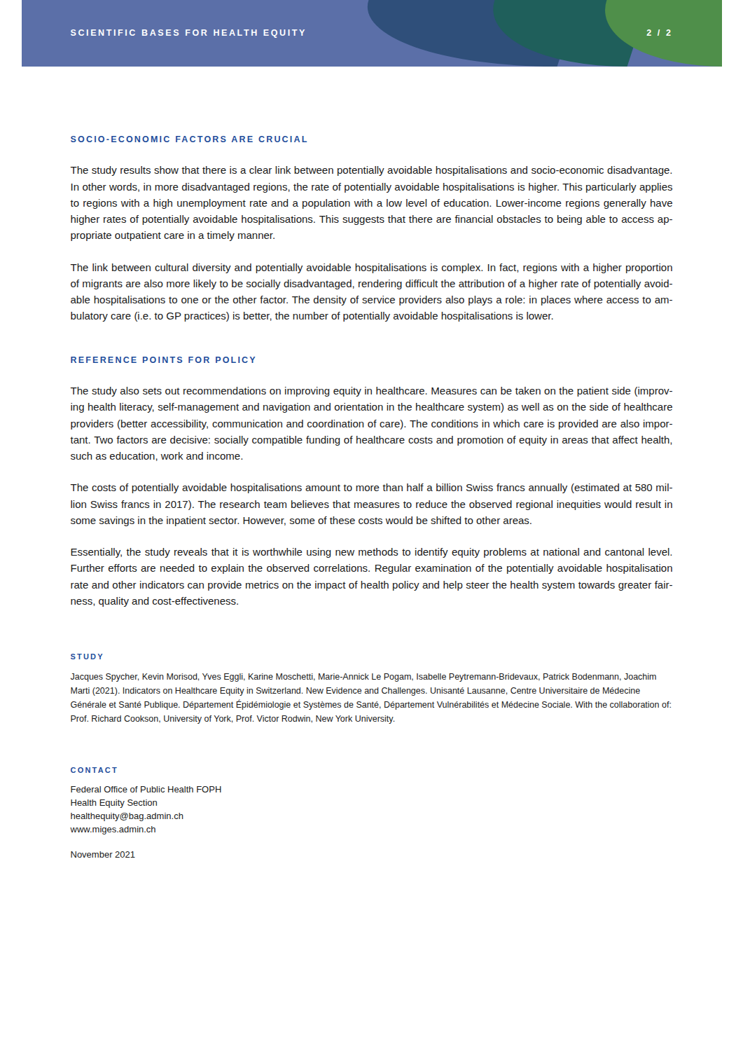Scientific Bases for Health Equity
2 / 2
Socio-economic factors are crucial
The study results show that there is a clear link between potentially avoidable hospitalisations and socio-economic disadvantage. In other words, in more disadvantaged regions, the rate of potentially avoidable hospitalisations is higher. This particularly applies to regions with a high unemployment rate and a population with a low level of education. Lower-income regions generally have higher rates of potentially avoidable hospitalisations. This suggests that there are financial obstacles to being able to access appropriate outpatient care in a timely manner.
The link between cultural diversity and potentially avoidable hospitalisations is complex. In fact, regions with a higher proportion of migrants are also more likely to be socially disadvantaged, rendering difficult the attribution of a higher rate of potentially avoidable hospitalisations to one or the other factor. The density of service providers also plays a role: in places where access to ambulatory care (i.e. to GP practices) is better, the number of potentially avoidable hospitalisations is lower.
Reference points for policy
The study also sets out recommendations on improving equity in healthcare. Measures can be taken on the patient side (improving health literacy, self-management and navigation and orientation in the healthcare system) as well as on the side of healthcare providers (better accessibility, communication and coordination of care). The conditions in which care is provided are also important. Two factors are decisive: socially compatible funding of healthcare costs and promotion of equity in areas that affect health, such as education, work and income.
The costs of potentially avoidable hospitalisations amount to more than half a billion Swiss francs annually (estimated at 580 million Swiss francs in 2017). The research team believes that measures to reduce the observed regional inequities would result in some savings in the inpatient sector. However, some of these costs would be shifted to other areas.
Essentially, the study reveals that it is worthwhile using new methods to identify equity problems at national and cantonal level. Further efforts are needed to explain the observed correlations. Regular examination of the potentially avoidable hospitalisation rate and other indicators can provide metrics on the impact of health policy and help steer the health system towards greater fairness, quality and cost-effectiveness.
Study
Jacques Spycher, Kevin Morisod, Yves Eggli, Karine Moschetti, Marie-Annick Le Pogam, Isabelle Peytremann-Bridevaux, Patrick Bodenmann, Joachim Marti (2021). Indicators on Healthcare Equity in Switzerland. New Evidence and Challenges. Unisanté Lausanne, Centre Universitaire de Médecine Générale et Santé Publique. Département Épidémiologie et Systèmes de Santé, Département Vulnérabilités et Médecine Sociale. With the collaboration of: Prof. Richard Cookson, University of York, Prof. Victor Rodwin, New York University.
Contact
Federal Office of Public Health FOPH
Health Equity Section
healthequity@bag.admin.ch
www.miges.admin.ch
November 2021